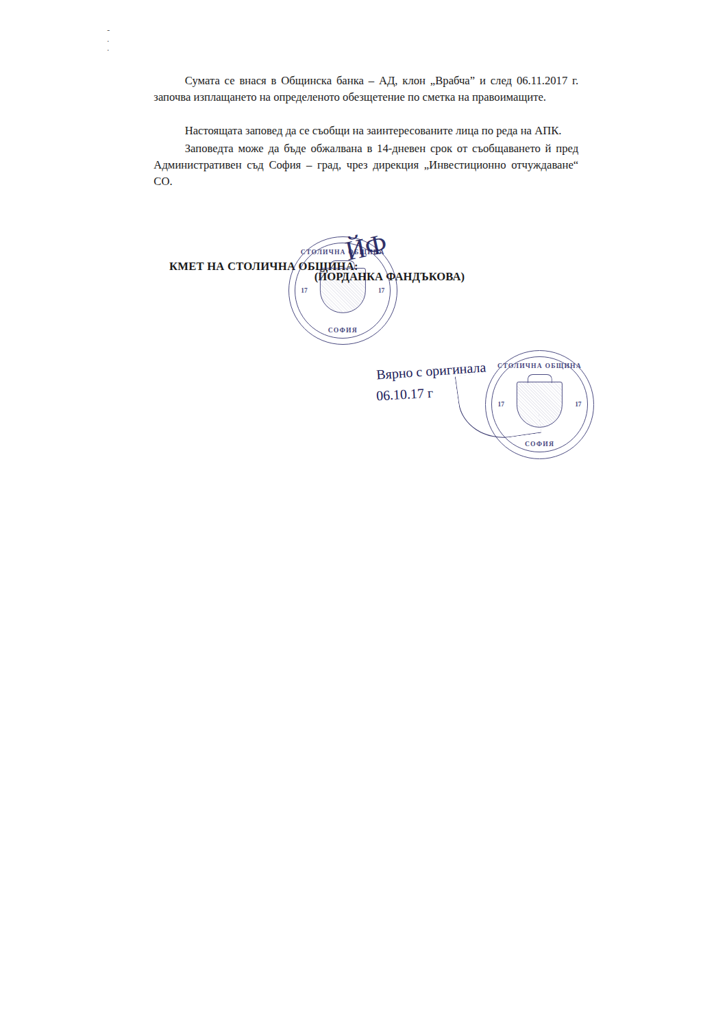-
.
.
Сумата се внася в Общинска банка – АД, клон „Врабча” и след 06.11.2017 г. започва изплащането на определеното обезщетение по сметка на правоимащите.
Настоящата заповед да се съобщи на заинтересованите лица по реда на АПК.
Заповедта може да бъде обжалвана в 14-дневен срок от съобщаването й пред Административен съд София – град, чрез дирекция „Инвестиционно отчуждаване“ СО.
КМЕТ НА СТОЛИЧНА ОБЩИНА: (ЙОРДАНКА ФАНДЪКОВА)
СТОЛИЧНА ОБЩИНА
17
17
СОФИЯ
ЙФ
Вярно с оригинала
06.10.17 г
СТОЛИЧНА ОБЩИНА
17
17
СОФИЯ